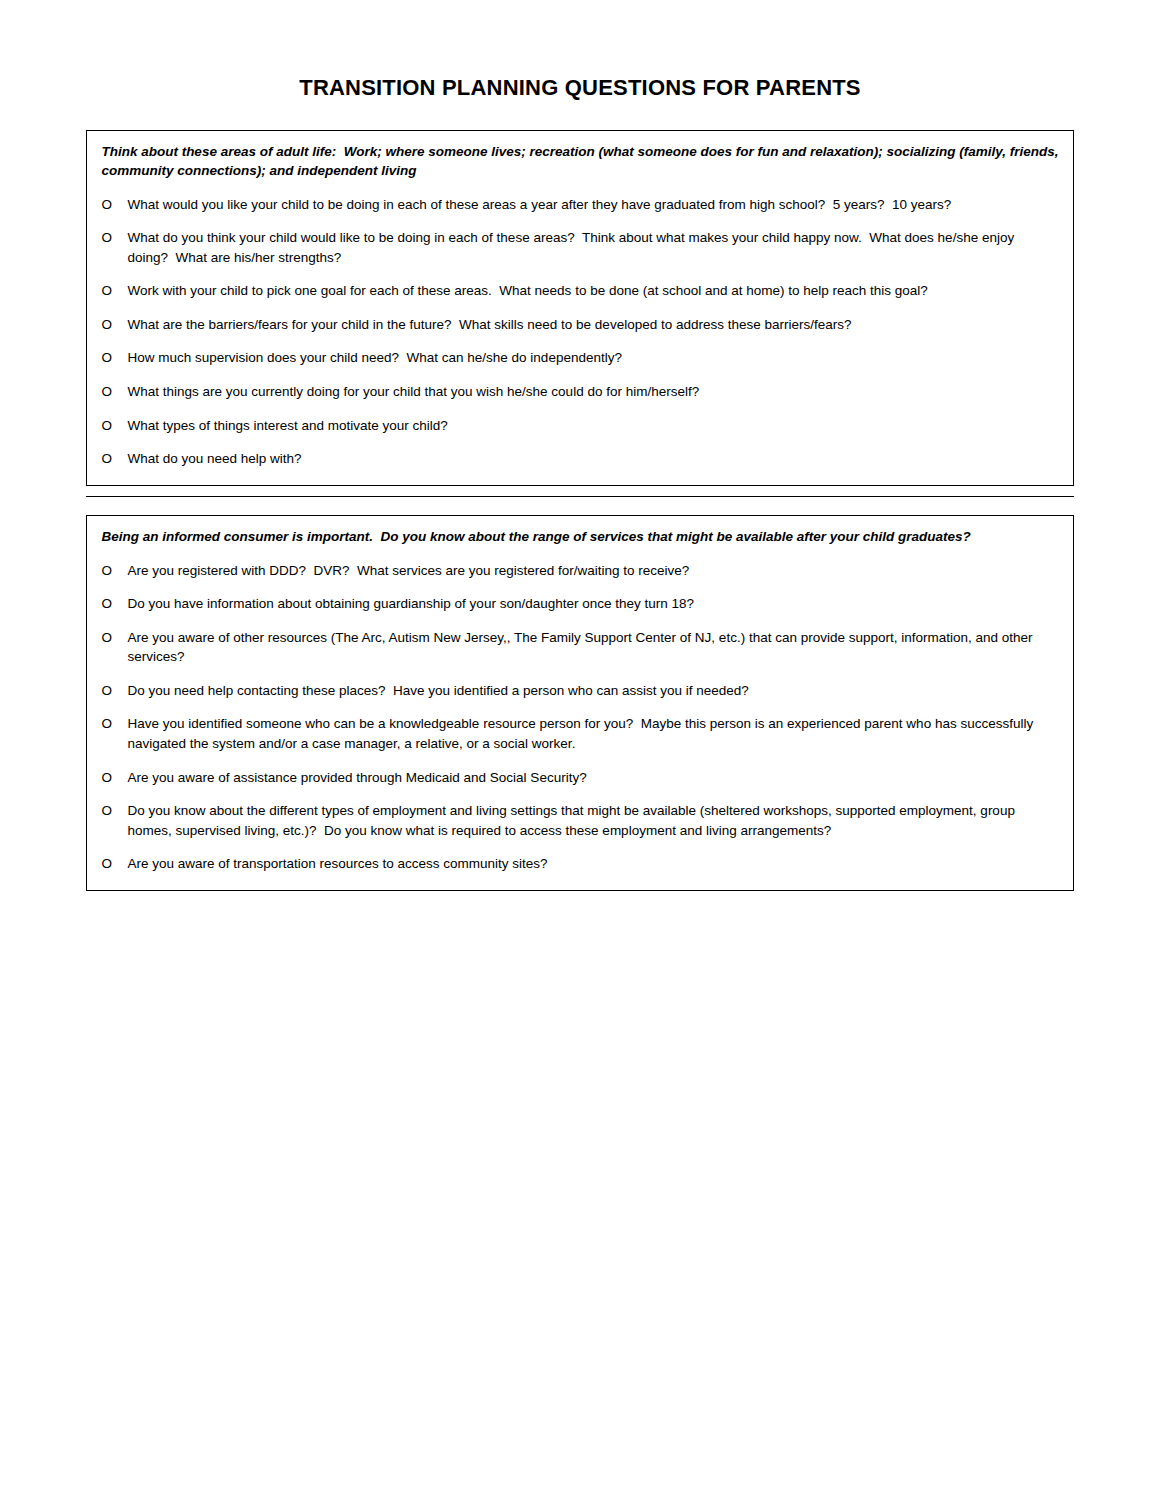TRANSITION PLANNING QUESTIONS FOR PARENTS
Think about these areas of adult life: Work; where someone lives; recreation (what someone does for fun and relaxation); socializing (family, friends, community connections); and independent living
What would you like your child to be doing in each of these areas a year after they have graduated from high school? 5 years? 10 years?
What do you think your child would like to be doing in each of these areas? Think about what makes your child happy now. What does he/she enjoy doing? What are his/her strengths?
Work with your child to pick one goal for each of these areas. What needs to be done (at school and at home) to help reach this goal?
What are the barriers/fears for your child in the future? What skills need to be developed to address these barriers/fears?
How much supervision does your child need? What can he/she do independently?
What things are you currently doing for your child that you wish he/she could do for him/herself?
What types of things interest and motivate your child?
What do you need help with?
Being an informed consumer is important. Do you know about the range of services that might be available after your child graduates?
Are you registered with DDD? DVR? What services are you registered for/waiting to receive?
Do you have information about obtaining guardianship of your son/daughter once they turn 18?
Are you aware of other resources (The Arc, Autism New Jersey,, The Family Support Center of NJ, etc.) that can provide support, information, and other services?
Do you need help contacting these places? Have you identified a person who can assist you if needed?
Have you identified someone who can be a knowledgeable resource person for you? Maybe this person is an experienced parent who has successfully navigated the system and/or a case manager, a relative, or a social worker.
Are you aware of assistance provided through Medicaid and Social Security?
Do you know about the different types of employment and living settings that might be available (sheltered workshops, supported employment, group homes, supervised living, etc.)? Do you know what is required to access these employment and living arrangements?
Are you aware of transportation resources to access community sites?